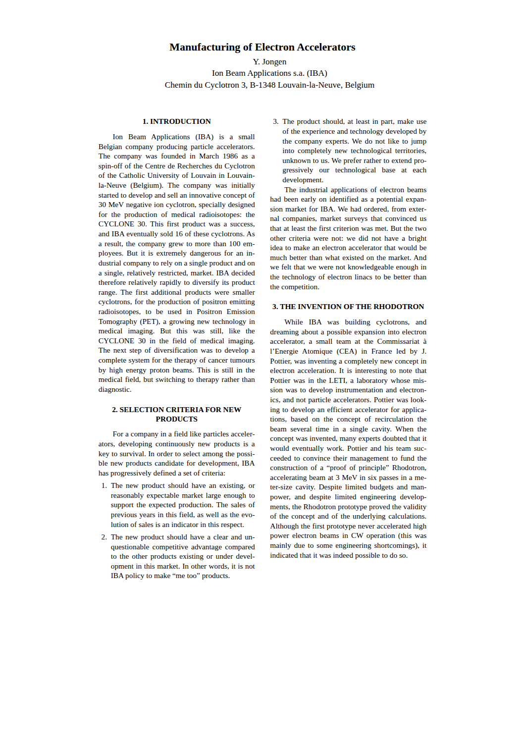Manufacturing of Electron Accelerators
Y. Jongen
Ion Beam Applications s.a. (IBA)
Chemin du Cyclotron 3, B-1348 Louvain-la-Neuve, Belgium
1. Introduction
Ion Beam Applications (IBA) is a small Belgian company producing particle accelerators. The company was founded in March 1986 as a spin-off of the Centre de Recherches du Cyclotron of the Catholic University of Louvain in Louvain-la-Neuve (Belgium). The company was initially started to develop and sell an innovative concept of 30 MeV negative ion cyclotron, specially designed for the production of medical radioisotopes: the CYCLONE 30. This first product was a success, and IBA eventually sold 16 of these cyclotrons. As a result, the company grew to more than 100 employees. But it is extremely dangerous for an industrial company to rely on a single product and on a single, relatively restricted, market. IBA decided therefore relatively rapidly to diversify its product range. The first additional products were smaller cyclotrons, for the production of positron emitting radioisotopes, to be used in Positron Emission Tomography (PET), a growing new technology in medical imaging. But this was still, like the CYCLONE 30 in the field of medical imaging. The next step of diversification was to develop a complete system for the therapy of cancer tumours by high energy proton beams. This is still in the medical field, but switching to therapy rather than diagnostic.
2. Selection criteria for new products
For a company in a field like particles accelerators, developing continuously new products is a key to survival. In order to select among the possible new products candidate for development, IBA has progressively defined a set of criteria:
The new product should have an existing, or reasonably expectable market large enough to support the expected production. The sales of previous years in this field, as well as the evolution of sales is an indicator in this respect.
The new product should have a clear and unquestionable competitive advantage compared to the other products existing or under development in this market. In other words, it is not IBA policy to make “me too” products.
The product should, at least in part, make use of the experience and technology developed by the company experts. We do not like to jump into completely new technological territories, unknown to us. We prefer rather to extend progressively our technological base at each development.
The industrial applications of electron beams had been early on identified as a potential expansion market for IBA. We had ordered, from external companies, market surveys that convinced us that at least the first criterion was met. But the two other criteria were not: we did not have a bright idea to make an electron accelerator that would be much better than what existed on the market. And we felt that we were not knowledgeable enough in the technology of electron linacs to be better than the competition.
3. The invention of the Rhodotron
While IBA was building cyclotrons, and dreaming about a possible expansion into electron accelerator, a small team at the Commissariat à l’Energie Atomique (CEA) in France led by J. Pottier, was inventing a completely new concept in electron acceleration. It is interesting to note that Pottier was in the LETI, a laboratory whose mission was to develop instrumentation and electronics, and not particle accelerators. Pottier was looking to develop an efficient accelerator for applications, based on the concept of recirculation the beam several time in a single cavity. When the concept was invented, many experts doubted that it would eventually work. Pottier and his team succeeded to convince their management to fund the construction of a “proof of principle” Rhodotron, accelerating beam at 3 MeV in six passes in a meter-size cavity. Despite limited budgets and manpower, and despite limited engineering developments, the Rhodotron prototype proved the validity of the concept and of the underlying calculations. Although the first prototype never accelerated high power electron beams in CW operation (this was mainly due to some engineering shortcomings), it indicated that it was indeed possible to do so.